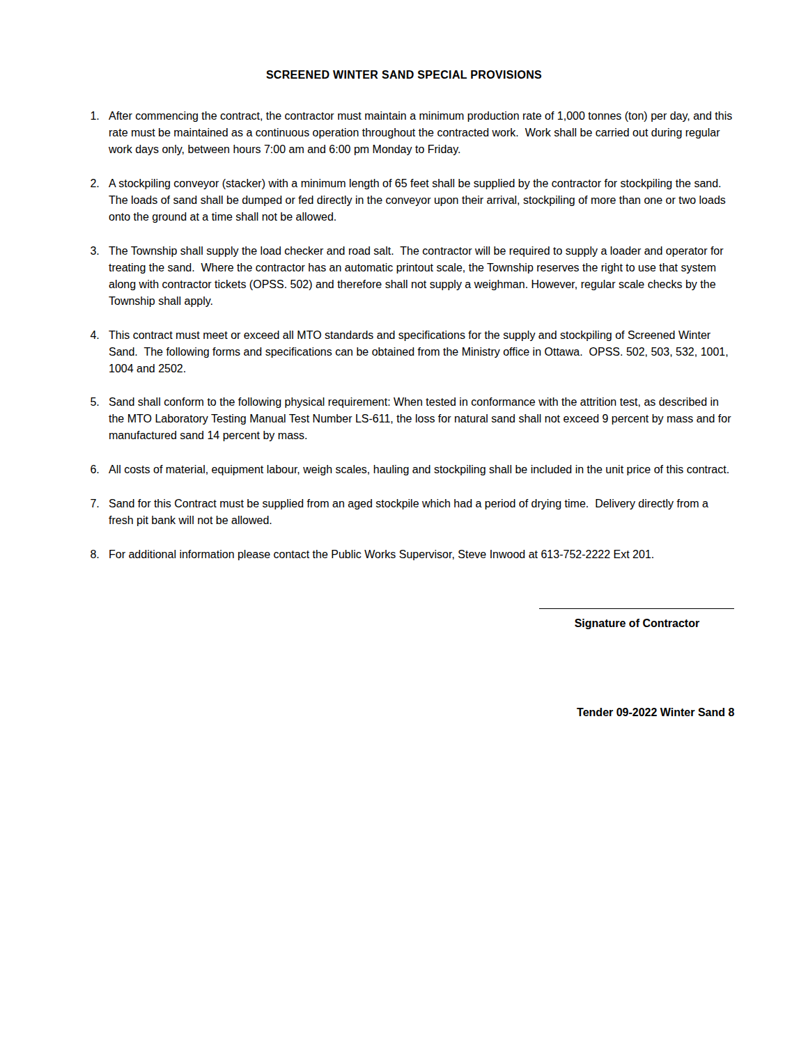SCREENED WINTER SAND SPECIAL PROVISIONS
After commencing the contract, the contractor must maintain a minimum production rate of 1,000 tonnes (ton) per day, and this rate must be maintained as a continuous operation throughout the contracted work. Work shall be carried out during regular work days only, between hours 7:00 am and 6:00 pm Monday to Friday.
A stockpiling conveyor (stacker) with a minimum length of 65 feet shall be supplied by the contractor for stockpiling the sand. The loads of sand shall be dumped or fed directly in the conveyor upon their arrival, stockpiling of more than one or two loads onto the ground at a time shall not be allowed.
The Township shall supply the load checker and road salt. The contractor will be required to supply a loader and operator for treating the sand. Where the contractor has an automatic printout scale, the Township reserves the right to use that system along with contractor tickets (OPSS. 502) and therefore shall not supply a weighman. However, regular scale checks by the Township shall apply.
This contract must meet or exceed all MTO standards and specifications for the supply and stockpiling of Screened Winter Sand. The following forms and specifications can be obtained from the Ministry office in Ottawa. OPSS. 502, 503, 532, 1001, 1004 and 2502.
Sand shall conform to the following physical requirement: When tested in conformance with the attrition test, as described in the MTO Laboratory Testing Manual Test Number LS-611, the loss for natural sand shall not exceed 9 percent by mass and for manufactured sand 14 percent by mass.
All costs of material, equipment labour, weigh scales, hauling and stockpiling shall be included in the unit price of this contract.
Sand for this Contract must be supplied from an aged stockpile which had a period of drying time. Delivery directly from a fresh pit bank will not be allowed.
For additional information please contact the Public Works Supervisor, Steve Inwood at 613-752-2222 Ext 201.
Signature of Contractor
Tender 09-2022 Winter Sand 8